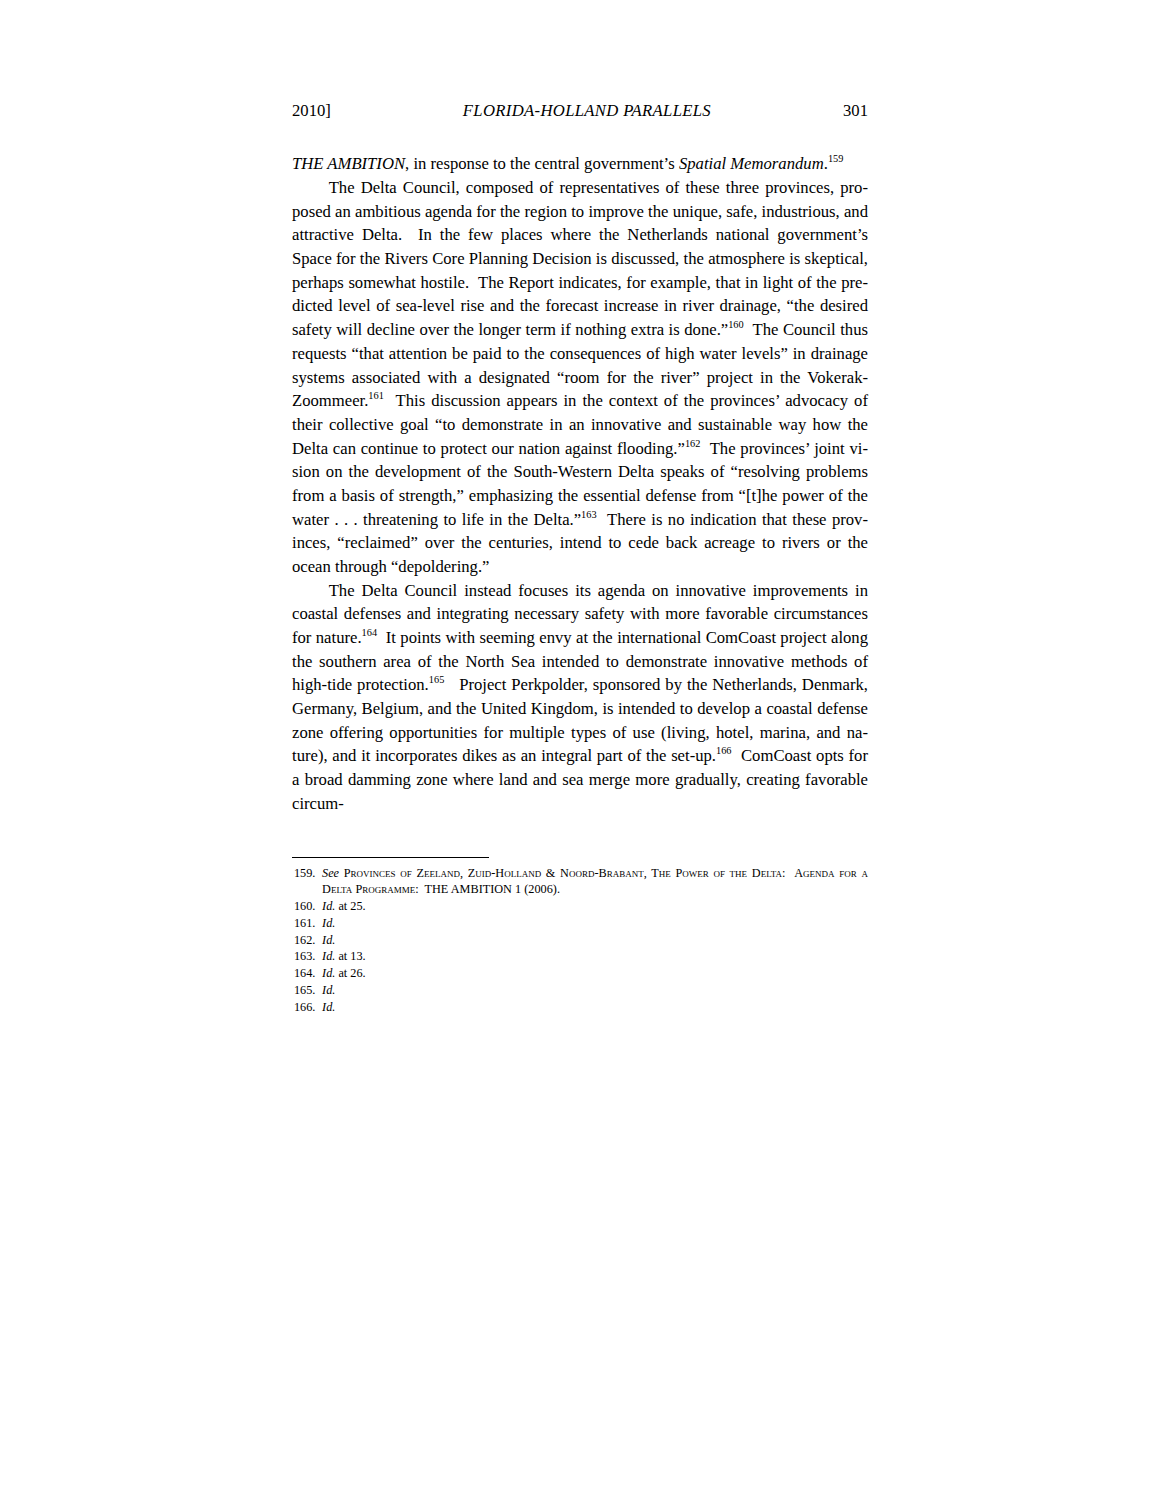2010] FLORIDA-HOLLAND PARALLELS 301
THE AMBITION, in response to the central government’s Spatial Memorandum.159
The Delta Council, composed of representatives of these three provinces, proposed an ambitious agenda for the region to improve the unique, safe, industrious, and attractive Delta. In the few places where the Netherlands national government’s Space for the Rivers Core Planning Decision is discussed, the atmosphere is skeptical, perhaps somewhat hostile. The Report indicates, for example, that in light of the predicted level of sea-level rise and the forecast increase in river drainage, “the desired safety will decline over the longer term if nothing extra is done.”160 The Council thus requests “that attention be paid to the consequences of high water levels” in drainage systems associated with a designated “room for the river” project in the Vokerak-Zoommeer.161 This discussion appears in the context of the provinces’ advocacy of their collective goal “to demonstrate in an innovative and sustainable way how the Delta can continue to protect our nation against flooding.”162 The provinces’ joint vision on the development of the South-Western Delta speaks of “resolving problems from a basis of strength,” emphasizing the essential defense from “[t]he power of the water . . . threatening to life in the Delta.”163 There is no indication that these provinces, “reclaimed” over the centuries, intend to cede back acreage to rivers or the ocean through “depoldering.”
The Delta Council instead focuses its agenda on innovative improvements in coastal defenses and integrating necessary safety with more favorable circumstances for nature.164 It points with seeming envy at the international ComCoast project along the southern area of the North Sea intended to demonstrate innovative methods of high-tide protection.165 Project Perkpolder, sponsored by the Netherlands, Denmark, Germany, Belgium, and the United Kingdom, is intended to develop a coastal defense zone offering opportunities for multiple types of use (living, hotel, marina, and nature), and it incorporates dikes as an integral part of the set-up.166 ComCoast opts for a broad damming zone where land and sea merge more gradually, creating favorable circum-
159.
See Provinces of Zeeland, Zuid-Holland & Noord-Brabant, The Power of the Delta: Agenda for a Delta Programme: THE AMBITION 1 (2006).
160.
Id. at 25.
161.
Id.
162.
Id.
163.
Id. at 13.
164.
Id. at 26.
165.
Id.
166.
Id.